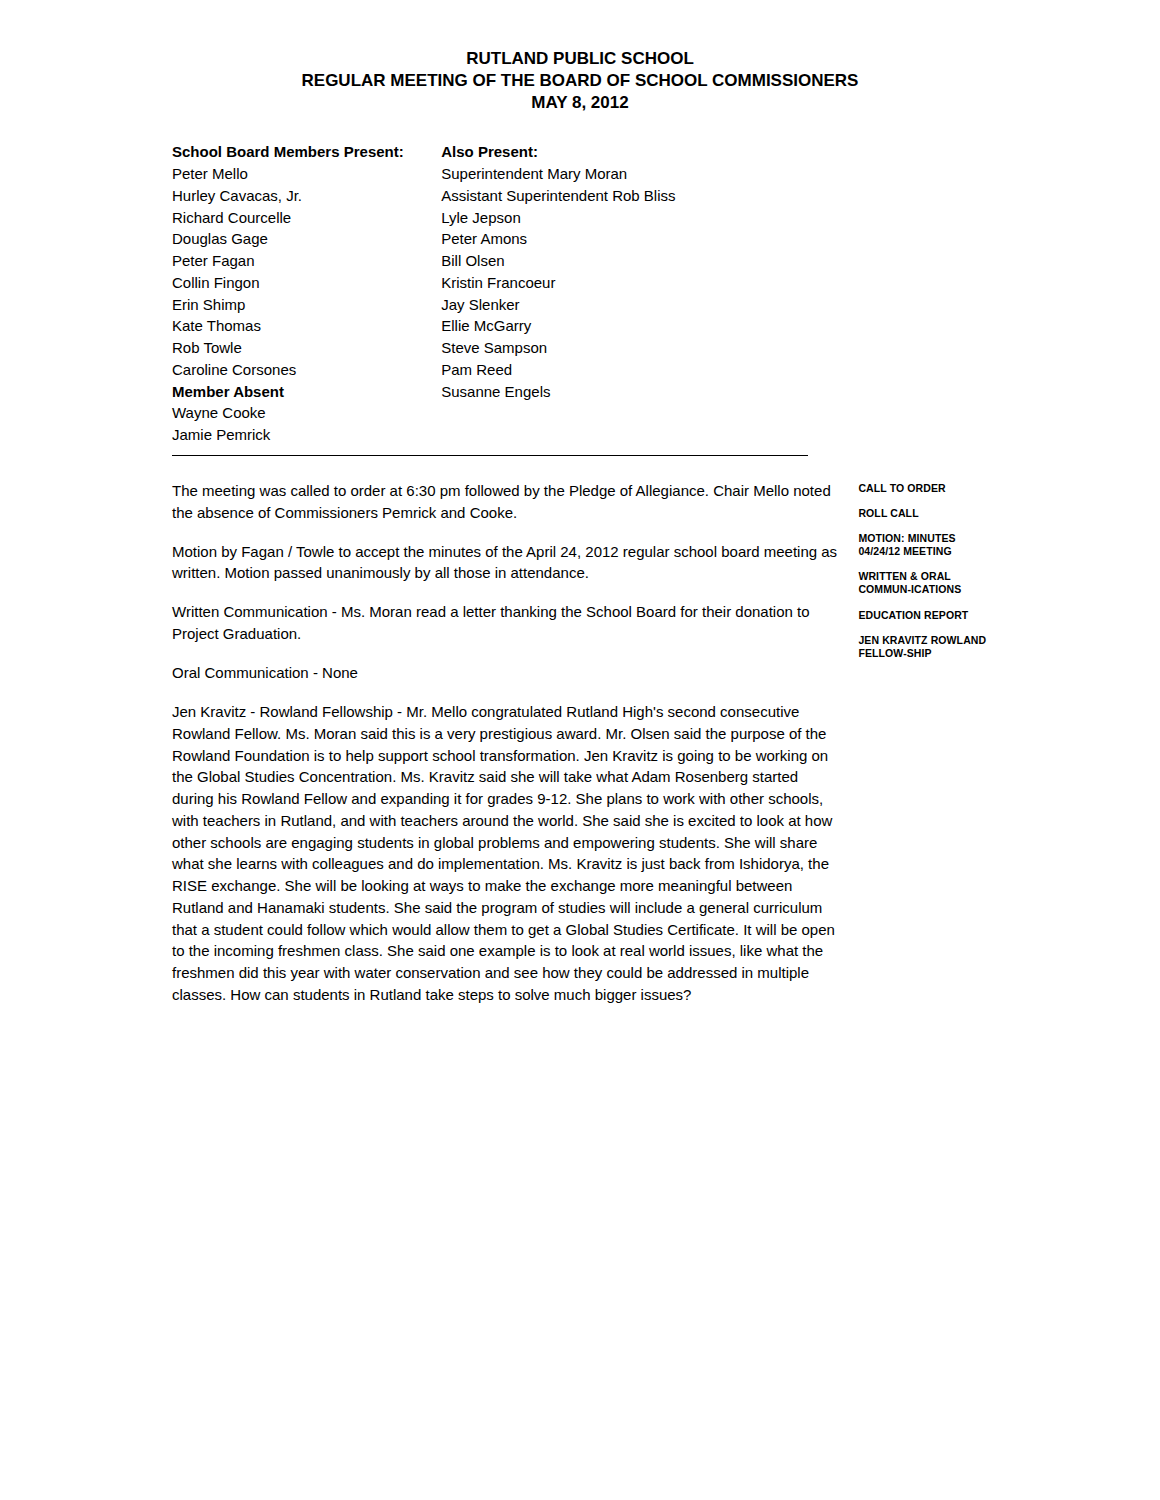RUTLAND PUBLIC SCHOOL
REGULAR MEETING OF THE BOARD OF SCHOOL COMMISSIONERS
MAY 8, 2012
School Board Members Present:
Peter Mello
Hurley Cavacas, Jr.
Richard Courcelle
Douglas Gage
Peter Fagan
Collin Fingon
Erin Shimp
Kate Thomas
Rob Towle
Caroline Corsones
Member Absent
Wayne Cooke
Jamie Pemrick
Also Present:
Superintendent Mary Moran
Assistant Superintendent Rob Bliss
Lyle Jepson
Peter Amons
Bill Olsen
Kristin Francoeur
Jay Slenker
Ellie McGarry
Steve Sampson
Pam Reed
Susanne Engels
The meeting was called to order at 6:30 pm followed by the Pledge of Allegiance. Chair Mello noted the absence of Commissioners Pemrick and Cooke.
Motion by Fagan / Towle to accept the minutes of the April 24, 2012 regular school board meeting as written. Motion passed unanimously by all those in attendance.
Written Communication - Ms. Moran read a letter thanking the School Board for their donation to Project Graduation.
Oral Communication - None
Jen Kravitz - Rowland Fellowship - Mr. Mello congratulated Rutland High's second consecutive Rowland Fellow. Ms. Moran said this is a very prestigious award. Mr. Olsen said the purpose of the Rowland Foundation is to help support school transformation. Jen Kravitz is going to be working on the Global Studies Concentration. Ms. Kravitz said she will take what Adam Rosenberg started during his Rowland Fellow and expanding it for grades 9-12. She plans to work with other schools, with teachers in Rutland, and with teachers around the world. She said she is excited to look at how other schools are engaging students in global problems and empowering students. She will share what she learns with colleagues and do implementation. Ms. Kravitz is just back from Ishidorya, the RISE exchange. She will be looking at ways to make the exchange more meaningful between Rutland and Hanamaki students. She said the program of studies will include a general curriculum that a student could follow which would allow them to get a Global Studies Certificate. It will be open to the incoming freshmen class. She said one example is to look at real world issues, like what the freshmen did this year with water conservation and see how they could be addressed in multiple classes. How can students in Rutland take steps to solve much bigger issues?
CALL TO ORDER
ROLL CALL
MOTION: MINUTES 04/24/12 MEETING
WRITTEN & ORAL COMMUN-ICATIONS
EDUCATION REPORT
JEN KRAVITZ ROWLAND FELLOW-SHIP